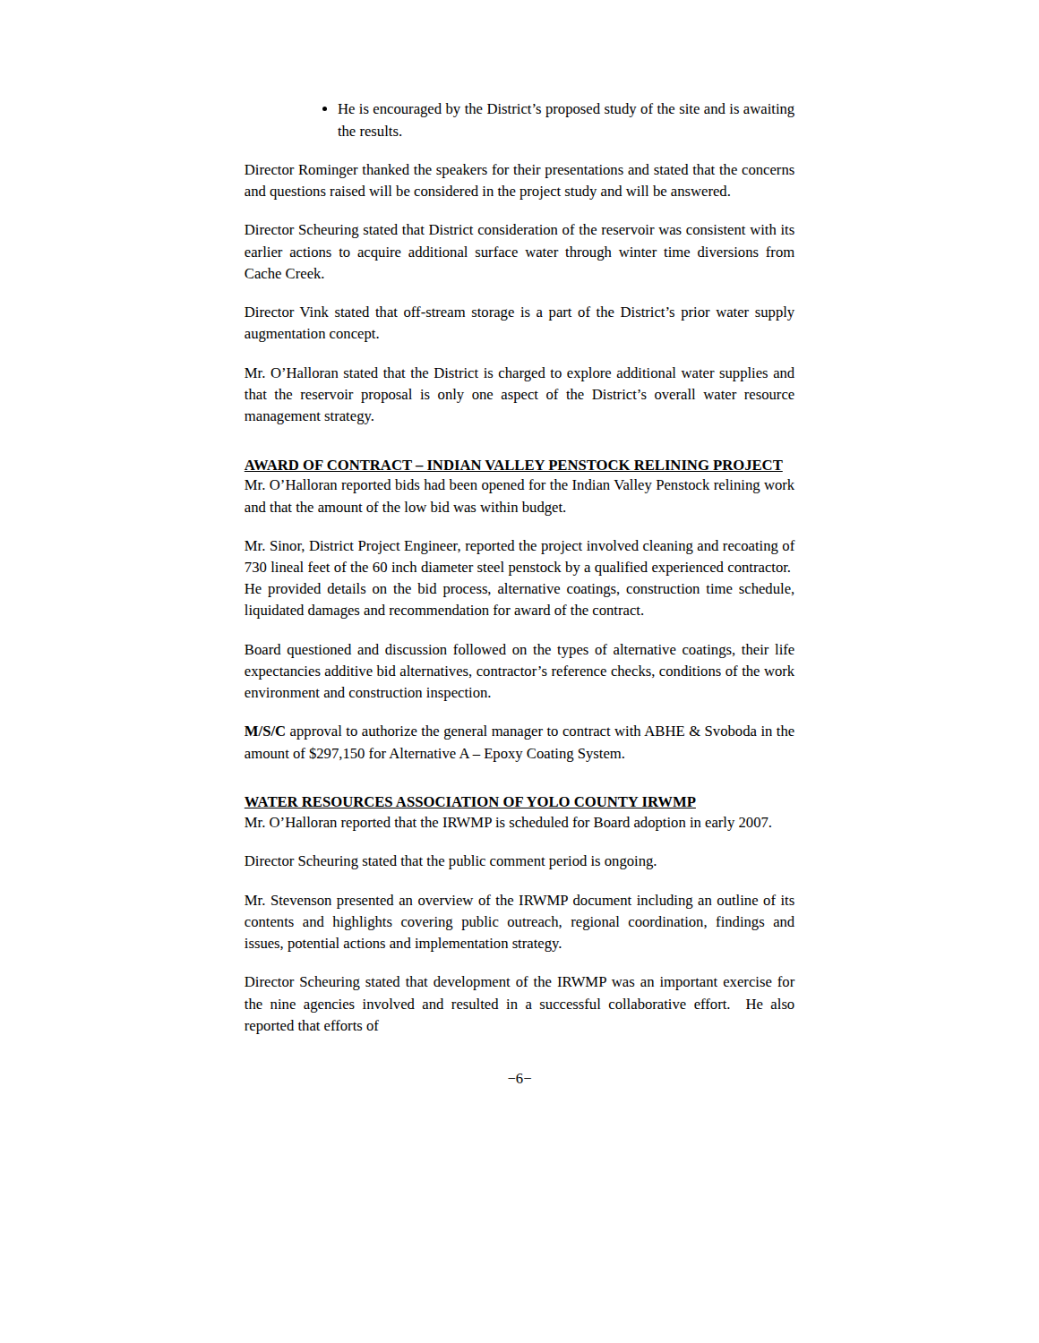He is encouraged by the District’s proposed study of the site and is awaiting the results.
Director Rominger thanked the speakers for their presentations and stated that the concerns and questions raised will be considered in the project study and will be answered.
Director Scheuring stated that District consideration of the reservoir was consistent with its earlier actions to acquire additional surface water through winter time diversions from Cache Creek.
Director Vink stated that off-stream storage is a part of the District’s prior water supply augmentation concept.
Mr. O’Halloran stated that the District is charged to explore additional water supplies and that the reservoir proposal is only one aspect of the District’s overall water resource management strategy.
AWARD OF CONTRACT – INDIAN VALLEY PENSTOCK RELINING PROJECT
Mr. O’Halloran reported bids had been opened for the Indian Valley Penstock relining work and that the amount of the low bid was within budget.
Mr. Sinor, District Project Engineer, reported the project involved cleaning and recoating of 730 lineal feet of the 60 inch diameter steel penstock by a qualified experienced contractor. He provided details on the bid process, alternative coatings, construction time schedule, liquidated damages and recommendation for award of the contract.
Board questioned and discussion followed on the types of alternative coatings, their life expectancies additive bid alternatives, contractor’s reference checks, conditions of the work environment and construction inspection.
M/S/C approval to authorize the general manager to contract with ABHE & Svoboda in the amount of $297,150 for Alternative A – Epoxy Coating System.
WATER RESOURCES ASSOCIATION OF YOLO COUNTY IRWMP
Mr. O’Halloran reported that the IRWMP is scheduled for Board adoption in early 2007.
Director Scheuring stated that the public comment period is ongoing.
Mr. Stevenson presented an overview of the IRWMP document including an outline of its contents and highlights covering public outreach, regional coordination, findings and issues, potential actions and implementation strategy.
Director Scheuring stated that development of the IRWMP was an important exercise for the nine agencies involved and resulted in a successful collaborative effort. He also reported that efforts of
−6−